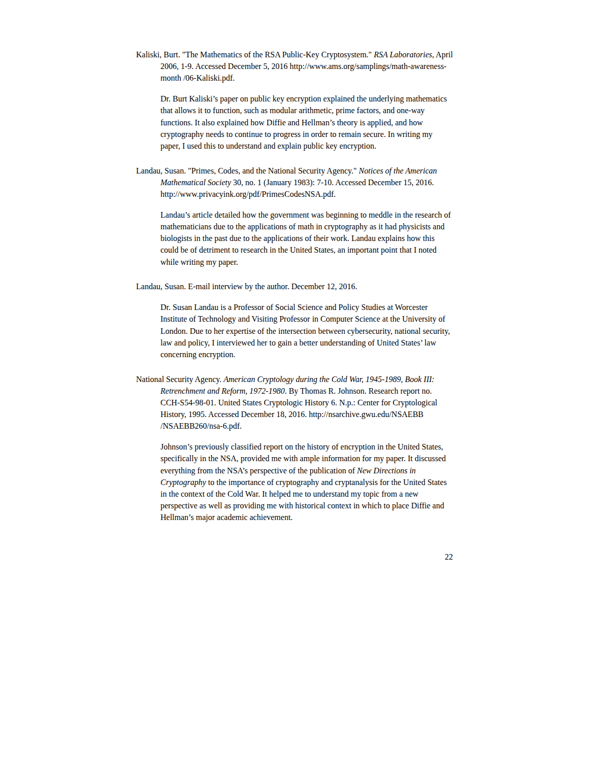Kaliski, Burt. "The Mathematics of the RSA Public-Key Cryptosystem." RSA Laboratories, April 2006, 1-9. Accessed December 5, 2016 http://www.ams.org/samplings/math-awareness-month /06-Kaliski.pdf.
Dr. Burt Kaliski’s paper on public key encryption explained the underlying mathematics that allows it to function, such as modular arithmetic, prime factors, and one-way functions. It also explained how Diffie and Hellman’s theory is applied, and how cryptography needs to continue to progress in order to remain secure. In writing my paper, I used this to understand and explain public key encryption.
Landau, Susan. "Primes, Codes, and the National Security Agency." Notices of the American Mathematical Society 30, no. 1 (January 1983): 7-10. Accessed December 15, 2016. http://www.privacyink.org/pdf/PrimesCodesNSA.pdf.
Landau’s article detailed how the government was beginning to meddle in the research of mathematicians due to the applications of math in cryptography as it had physicists and biologists in the past due to the applications of their work. Landau explains how this could be of detriment to research in the United States, an important point that I noted while writing my paper.
Landau, Susan. E-mail interview by the author. December 12, 2016.
Dr. Susan Landau is a Professor of Social Science and Policy Studies at Worcester Institute of Technology and Visiting Professor in Computer Science at the University of London. Due to her expertise of the intersection between cybersecurity, national security, law and policy, I interviewed her to gain a better understanding of United States’ law concerning encryption.
National Security Agency. American Cryptology during the Cold War, 1945-1989, Book III: Retrenchment and Reform, 1972-1980. By Thomas R. Johnson. Research report no. CCH-S54-98-01. United States Cryptologic History 6. N.p.: Center for Cryptological History, 1995. Accessed December 18, 2016. http://nsarchive.gwu.edu/NSAEBB /NSAEBB260/nsa-6.pdf.
Johnson’s previously classified report on the history of encryption in the United States, specifically in the NSA, provided me with ample information for my paper. It discussed everything from the NSA’s perspective of the publication of New Directions in Cryptography to the importance of cryptography and cryptanalysis for the United States in the context of the Cold War. It helped me to understand my topic from a new perspective as well as providing me with historical context in which to place Diffie and Hellman’s major academic achievement.
22